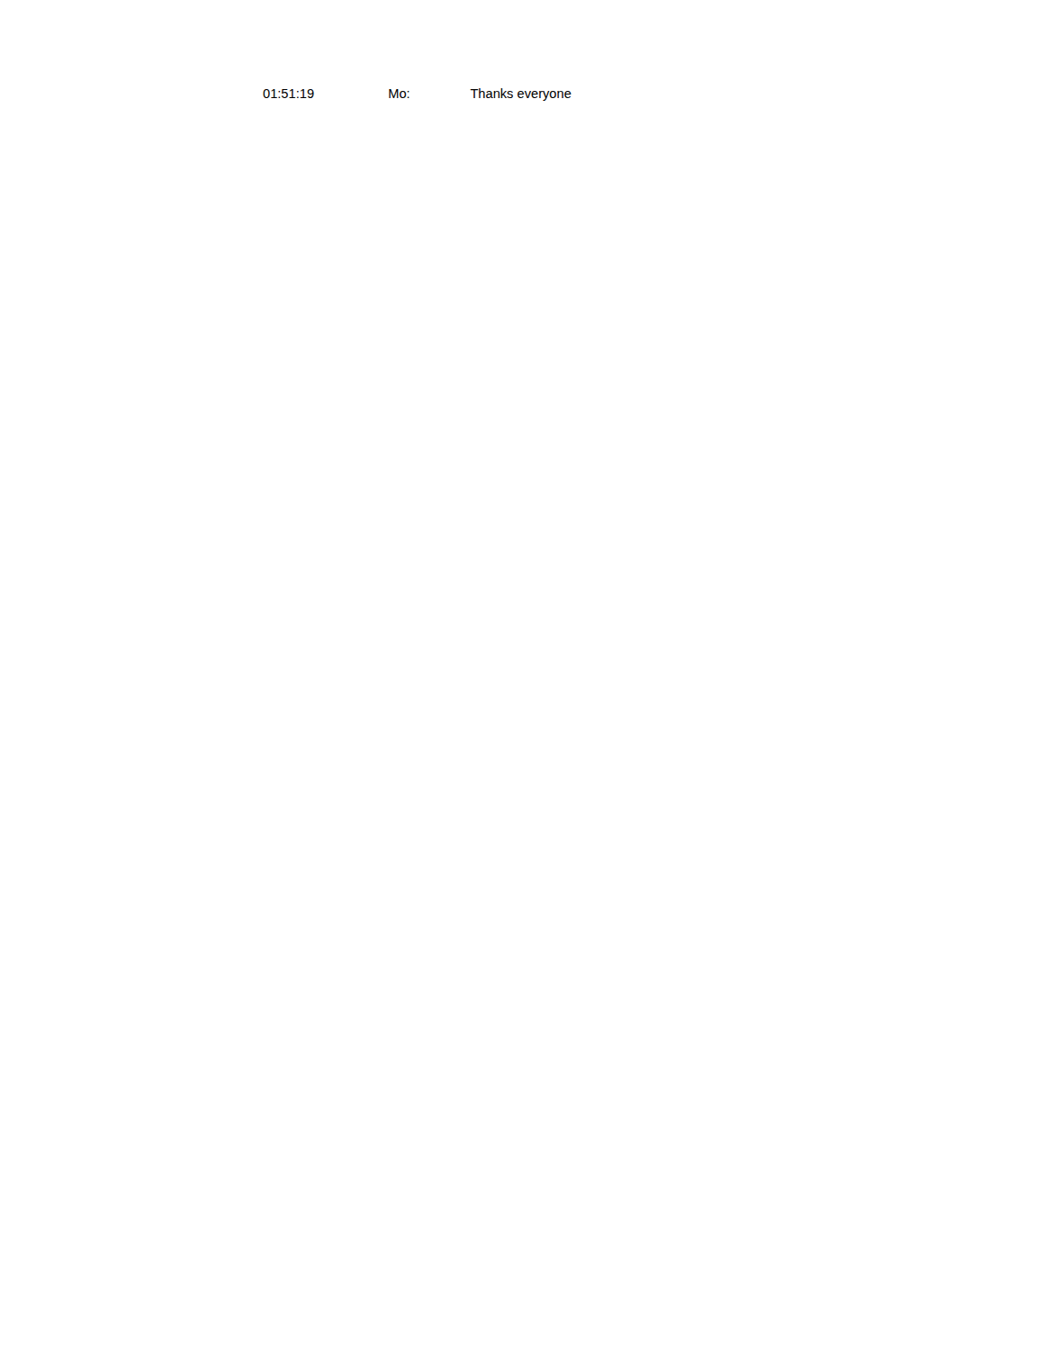| 01:51:19 | Mo: | Thanks everyone |